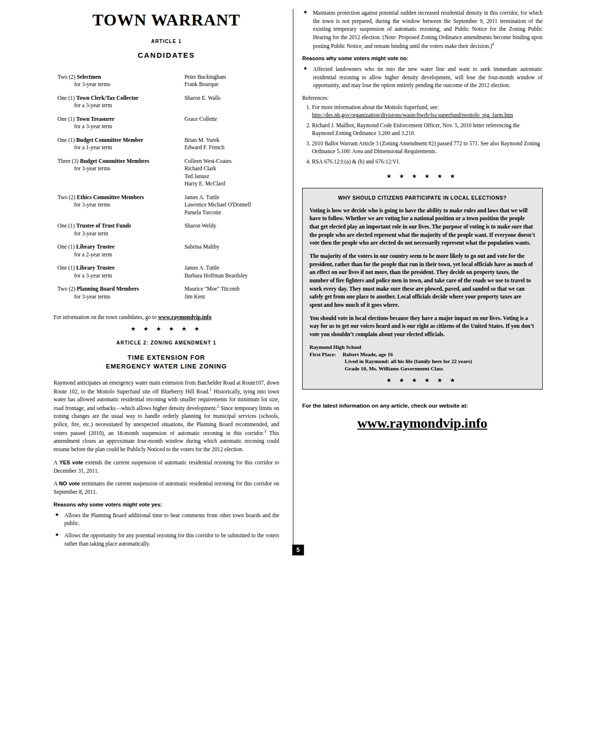TOWN WARRANT
ARTICLE 1
CANDIDATES
| Two (2) Selectmen for 3-year terms | Peter Buckingham Frank Bourque |
| One (1) Town Clerk/Tax Collector for a 3-year term | Sharon E. Walls |
| One (1) Town Treasurer for a 3-year term | Grace Collette |
| One (1) Budget Committee Member for a 1-year term | Brian M. Yurek Edward F. French |
| Three (3) Budget Committee Members for 3-year terms | Colleen West-Coates Richard Clark Ted Janusz Harry E. McClard |
| Two (2) Ethics Committee Members for 3-year terms | James A. Tuttle Lawrence Michael O'Donnell Pamela Turcotte |
| One (1) Trustee of Trust Funds for 3-year term | Sharon Weldy |
| One (1) Library Trustee for a 2-year term | Sabrina Maltby |
| One (1) Library Trustee for a 3-year term | James A. Tuttle Barbara Hoffman Beardsley |
| Two (2) Planning Board Members for 3-year terms | Maurice "Moe" Titcomb Jim Kent |
For information on the town candidates, go to www.raymondvip.info
★ ★ ★ ★ ★ ★
ARTICLE 2: ZONING AMENDMENT 1
TIME EXTENSION FOR
EMERGENCY WATER LINE ZONING
Raymond anticipates an emergency water main extension from Batchelder Road at Route107, down Route 102, to the Mottolo Superfund site off Blueberry Hill Road.1 Historically, tying into town water has allowed automatic residential rezoning with smaller requirements for minimum lot size, road frontage, and setbacks—which allows higher density development.2 Since temporary limits on zoning changes are the usual way to handle orderly planning for municipal services (schools, police, fire, etc.) necessitated by unexpected situations, the Planning Board recommended, and voters passed (2010), an 18-month suspension of automatic rezoning in this corridor.3 This amendment closes an approximate four-month window during which automatic rezoning could resume before the plan could be Publicly Noticed to the voters for the 2012 election.
A YES vote extends the current suspension of automatic residential rezoning for this corridor to December 31, 2011.
A NO vote terminates the current suspension of automatic residential rezoning for this corridor on September 8, 2011.
Reasons why some voters might vote yes:
Allows the Planning Board additional time to hear comments from other town boards and the public.
Allows the opportunity for any potential rezoning for this corridor to be submitted to the voters rather than taking place automatically.
Maintains protection against potential sudden increased residential density in this corridor, for which the town is not prepared, during the window between the September 9, 2011 termination of the existing temporary suspension of automatic rezoning, and Public Notice for the Zoning Public Hearing for the 2012 election. (Note: Proposed Zoning Ordinance amendments become binding upon posting Public Notice, and remain binding until the voters make their decision.)4
Reasons why some voters might vote no:
Affected landowners who tie into the new water line and want to seek immediate automatic residential rezoning to allow higher density development, will lose the four-month window of opportunity, and may lose the option entirely pending the outcome of the 2012 election.
References:
For more information about the Mottolo Superfund, see:
http://des.nh.gov/organization/divisions/waste/hwrb/fss/superfund/mottolo_pig_farm.htm
Richard J. Mailhot, Raymond Code Enforcement Officer, Nov. 5, 2010 letter referencing the Raymond Zoning Ordinance 3.200 and 3.210.
2010 Ballot Warrant Article 3 (Zoning Amendment #2) passed 772 to 571. See also Raymond Zoning Ordinance 5.100: Area and Dimensional Requirements.
RSA 676.12:I:(a) & (b) and 676:12:VI.
★ ★ ★ ★ ★ ★
WHY SHOULD CITIZENS PARTICIPATE IN LOCAL ELECTIONS?
Voting is how we decide who is going to have the ability to make rules and laws that we will have to follow. Whether we are voting for a national position or a town position the people that get elected play an important role in our lives. The purpose of voting is to make sure that the people who are elected represent what the majority of the people want. If everyone doesn’t vote then the people who are elected do not necessarily represent what the population wants.
The majority of the voters in our country seem to be more likely to go out and vote for the president, rather than for the people that run in their town, yet local officials have as much of an effect on our lives if not more, than the president. They decide on property taxes, the number of fire fighters and police men in town, and take care of the roads we use to travel to work every day. They must make sure these are plowed, paved, and sanded so that we can safely get from one place to another. Local officials decide where your property taxes are spent and how much of it goes where.
You should vote in local elections because they have a major impact on our lives. Voting is a way for us to get our voices heard and is our right as citizens of the United States. If you don’t vote you shouldn’t complain about your elected officials.
Raymond High School
First Place: Robert Meade, age 16
Lived in Raymond: all his life (family here for 22 years)
Grade 10, Ms. Williams Government Class
★ ★ ★ ★ ★ ★
For the latest information on any article, check our website at:
www.raymondvip.info
5